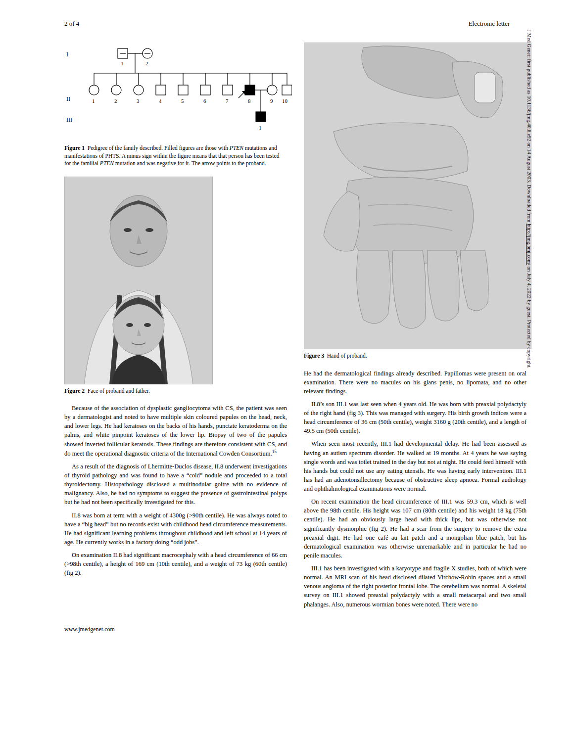2 of 4
Electronic letter
J Med Genet: first published as 10.1136/jmg.40.8.e92 on 14 August 2003. Downloaded from http://jmg.bmj.com/ on July 4, 2022 by guest. Protected by copyright.
I II III 1 2 1 2 3 4 5 6 7 8 9 10 1
Figure 1 Pedigree of the family described. Filled figures are those with PTEN mutations and manifestations of PHTS. A minus sign within the figure means that that person has been tested for the familial PTEN mutation and was negative for it. The arrow points to the proband.
Figure 2 Face of proband and father.
Because of the association of dysplastic gangliocytoma with CS, the patient was seen by a dermatologist and noted to have multiple skin coloured papules on the head, neck, and lower legs. He had keratoses on the backs of his hands, punctate keratoderma on the palms, and white pinpoint keratoses of the lower lip. Biopsy of two of the papules showed inverted follicular keratosis. These findings are therefore consistent with CS, and do meet the operational diagnostic criteria of the International Cowden Consortium.15
As a result of the diagnosis of Lhermitte-Duclos disease, II.8 underwent investigations of thyroid pathology and was found to have a “cold” nodule and proceeded to a total thyroidectomy. Histopathology disclosed a multinodular goitre with no evidence of malignancy. Also, he had no symptoms to suggest the presence of gastrointestinal polyps but he had not been specifically investigated for this.
II.8 was born at term with a weight of 4300g (>90th centile). He was always noted to have a “big head” but no records exist with childhood head circumference measurements. He had significant learning problems throughout childhood and left school at 14 years of age. He currently works in a factory doing “odd jobs”.
On examination II.8 had significant macrocephaly with a head circumference of 66 cm (>98th centile), a height of 169 cm (10th centile), and a weight of 73 kg (60th centile) (fig 2).
Figure 3 Hand of proband.
He had the dermatological findings already described. Papillomas were present on oral examination. There were no macules on his glans penis, no lipomata, and no other relevant findings.
II.8’s son III.1 was last seen when 4 years old. He was born with preaxial polydactyly of the right hand (fig 3). This was managed with surgery. His birth growth indices were a head circumference of 36 cm (50th centile), weight 3160 g (20th centile), and a length of 49.5 cm (50th centile).
When seen most recently, III.1 had developmental delay. He had been assessed as having an autism spectrum disorder. He walked at 19 months. At 4 years he was saying single words and was toilet trained in the day but not at night. He could feed himself with his hands but could not use any eating utensils. He was having early intervention. III.1 has had an adenotonsillectomy because of obstructive sleep apnoea. Formal audiology and ophthalmological examinations were normal.
On recent examination the head circumference of III.1 was 59.3 cm, which is well above the 98th centile. His height was 107 cm (80th centile) and his weight 18 kg (75th centile). He had an obviously large head with thick lips, but was otherwise not significantly dysmorphic (fig 2). He had a scar from the surgery to remove the extra preaxial digit. He had one café au lait patch and a mongolian blue patch, but his dermatological examination was otherwise unremarkable and in particular he had no penile macules.
III.1 has been investigated with a karyotype and fragile X studies, both of which were normal. An MRI scan of his head disclosed dilated Virchow-Robin spaces and a small venous angioma of the right posterior frontal lobe. The cerebellum was normal. A skeletal survey on III.1 showed preaxial polydactyly with a small metacarpal and two small phalanges. Also, numerous wormian bones were noted. There were no
www.jmedgenet.com